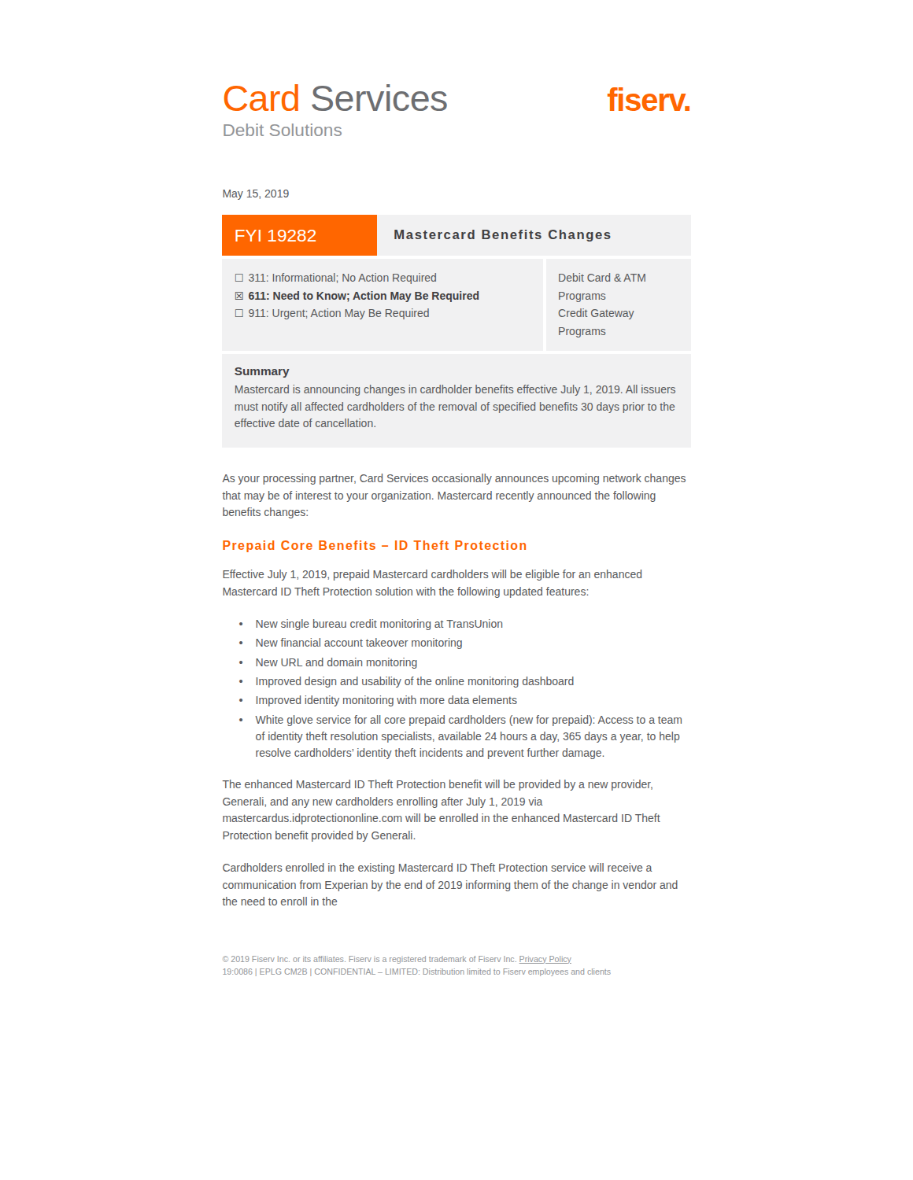Card Services
Debit Solutions
fiserv.
May 15, 2019
FYI 19282
Mastercard Benefits Changes
☐311: Informational; No Action Required
☒611: Need to Know; Action May Be Required
☐911: Urgent; Action May Be Required
Debit Card & ATM Programs
Credit Gateway Programs
Summary
Mastercard is announcing changes in cardholder benefits effective July 1, 2019. All issuers must notify all affected cardholders of the removal of specified benefits 30 days prior to the effective date of cancellation.
As your processing partner, Card Services occasionally announces upcoming network changes that may be of interest to your organization. Mastercard recently announced the following benefits changes:
Prepaid Core Benefits – ID Theft Protection
Effective July 1, 2019, prepaid Mastercard cardholders will be eligible for an enhanced Mastercard ID Theft Protection solution with the following updated features:
New single bureau credit monitoring at TransUnion
New financial account takeover monitoring
New URL and domain monitoring
Improved design and usability of the online monitoring dashboard
Improved identity monitoring with more data elements
White glove service for all core prepaid cardholders (new for prepaid): Access to a team of identity theft resolution specialists, available 24 hours a day, 365 days a year, to help resolve cardholders’ identity theft incidents and prevent further damage.
The enhanced Mastercard ID Theft Protection benefit will be provided by a new provider, Generali, and any new cardholders enrolling after July 1, 2019 via mastercardus.idprotectiononline.com will be enrolled in the enhanced Mastercard ID Theft Protection benefit provided by Generali.
Cardholders enrolled in the existing Mastercard ID Theft Protection service will receive a communication from Experian by the end of 2019 informing them of the change in vendor and the need to enroll in the
© 2019 Fiserv Inc. or its affiliates. Fiserv is a registered trademark of Fiserv Inc. Privacy Policy
19:0086 | EPLG CM2B | CONFIDENTIAL – LIMITED: Distribution limited to Fiserv employees and clients